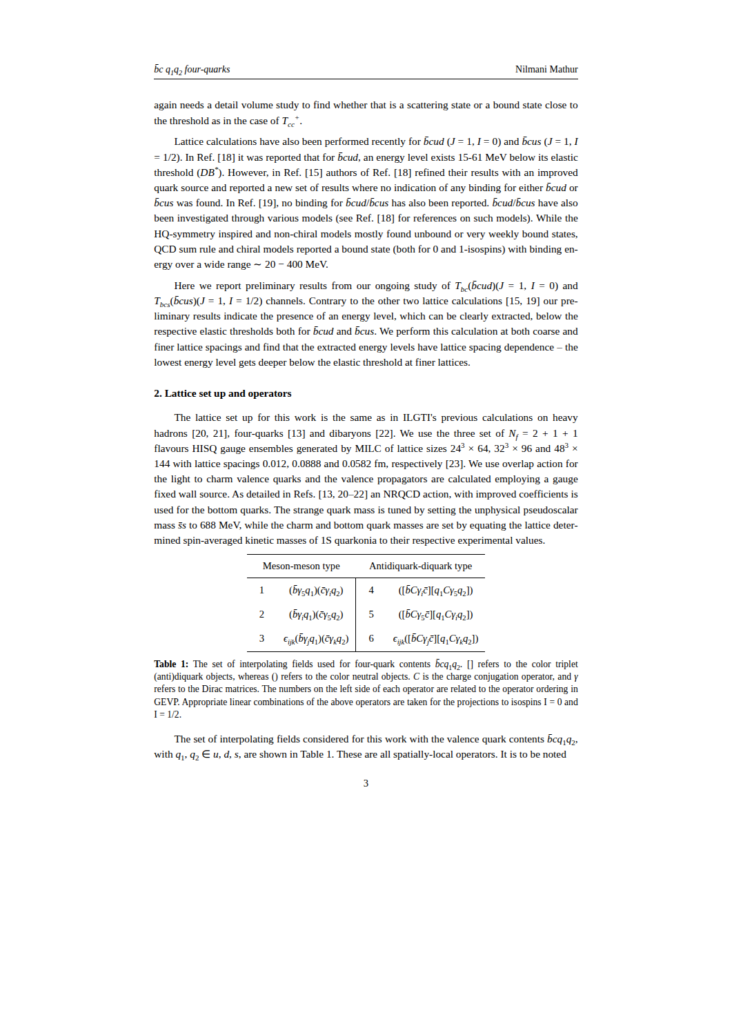b̄c q1q2 four-quarks Nilmani Mathur
again needs a detail volume study to find whether that is a scattering state or a bound state close to the threshold as in the case of Tcc+.
Lattice calculations have also been performed recently for b̄cud (J = 1, I = 0) and b̄cus (J = 1, I = 1/2). In Ref. [18] it was reported that for b̄cud, an energy level exists 15-61 MeV below its elastic threshold (DB*). However, in Ref. [15] authors of Ref. [18] refined their results with an improved quark source and reported a new set of results where no indication of any binding for either b̄cud or b̄cus was found. In Ref. [19], no binding for b̄cud/b̄cus has also been reported. b̄cud/b̄cus have also been investigated through various models (see Ref. [18] for references on such models). While the HQ-symmetry inspired and non-chiral models mostly found unbound or very weekly bound states, QCD sum rule and chiral models reported a bound state (both for 0 and 1-isospins) with binding energy over a wide range ∼ 20 − 400 MeV.
Here we report preliminary results from our ongoing study of Tbc(b̄cud)(J = 1, I = 0) and Tbcs(b̄cus)(J = 1, I = 1/2) channels. Contrary to the other two lattice calculations [15, 19] our preliminary results indicate the presence of an energy level, which can be clearly extracted, below the respective elastic thresholds both for b̄cud and b̄cus. We perform this calculation at both coarse and finer lattice spacings and find that the extracted energy levels have lattice spacing dependence – the lowest energy level gets deeper below the elastic threshold at finer lattices.
2. Lattice set up and operators
The lattice set up for this work is the same as in ILGTI's previous calculations on heavy hadrons [20, 21], four-quarks [13] and dibaryons [22]. We use the three set of Nf = 2 + 1 + 1 flavours HISQ gauge ensembles generated by MILC of lattice sizes 243 × 64, 323 × 96 and 483 × 144 with lattice spacings 0.012, 0.0888 and 0.0582 fm, respectively [23]. We use overlap action for the light to charm valence quarks and the valence propagators are calculated employing a gauge fixed wall source. As detailed in Refs. [13, 20–22] an NRQCD action, with improved coefficients is used for the bottom quarks. The strange quark mass is tuned by setting the unphysical pseudoscalar mass s̄s to 688 MeV, while the charm and bottom quark masses are set by equating the lattice determined spin-averaged kinetic masses of 1S quarkonia to their respective experimental values.
| Meson-meson type | Antidiquark-diquark type |
| --- | --- |
| 1 | ( b̄γ 5 q 1 )( c̄γ i q 2 ) | 4 | ([ b̄Cγ i c̄ ][ q 1 Cγ 5 q 2 ]) |
| 2 | ( b̄γ i q 1 )( c̄γ 5 q 2 ) | 5 | ([ b̄Cγ 5 c̄ ][ q 1 Cγ i q 2 ]) |
| 3 | ϵ ijk ( b̄γ j q 1 )( c̄γ k q 2 ) | 6 | ϵ ijk ([ b̄Cγ j c̄ ][ q 1 Cγ k q 2 ]) |
Table 1: The set of interpolating fields used for four-quark contents b̄cq1q2. [] refers to the color triplet (anti)diquark objects, whereas () refers to the color neutral objects. C is the charge conjugation operator, and γ refers to the Dirac matrices. The numbers on the left side of each operator are related to the operator ordering in GEVP. Appropriate linear combinations of the above operators are taken for the projections to isospins I = 0 and I = 1/2.
The set of interpolating fields considered for this work with the valence quark contents b̄cq1q2, with q1, q2 ∈ u, d, s, are shown in Table 1. These are all spatially-local operators. It is to be noted
3